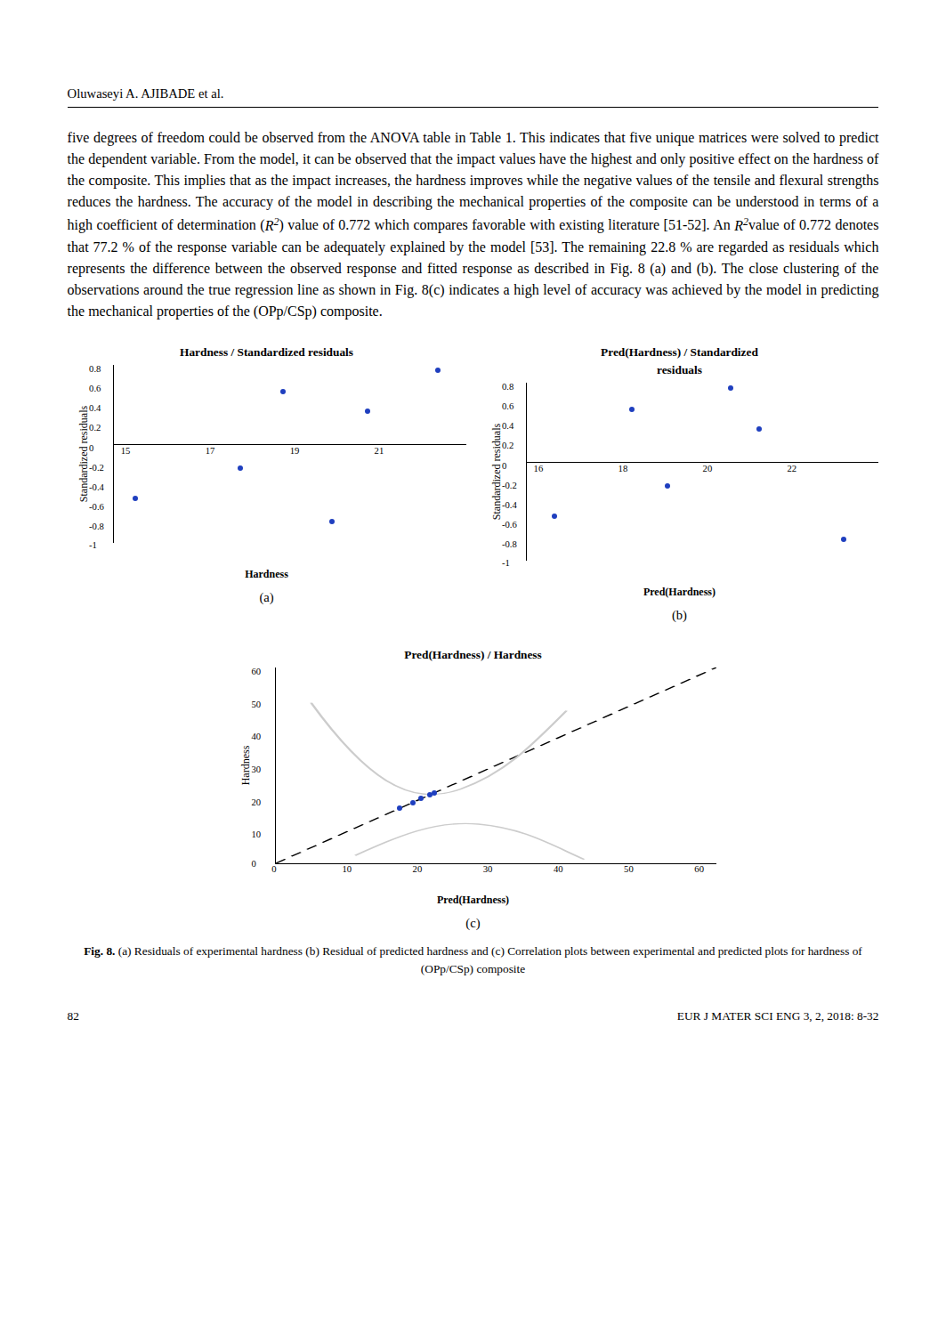Oluwaseyi A. AJIBADE et al.
five degrees of freedom could be observed from the ANOVA table in Table 1. This indicates that five unique matrices were solved to predict the dependent variable. From the model, it can be observed that the impact values have the highest and only positive effect on the hardness of the composite. This implies that as the impact increases, the hardness improves while the negative values of the tensile and flexural strengths reduces the hardness. The accuracy of the model in describing the mechanical properties of the composite can be understood in terms of a high coefficient of determination (R2) value of 0.772 which compares favorable with existing literature [51-52]. An R2value of 0.772 denotes that 77.2 % of the response variable can be adequately explained by the model [53]. The remaining 22.8 % are regarded as residuals which represents the difference between the observed response and fitted response as described in Fig. 8 (a) and (b). The close clustering of the observations around the true regression line as shown in Fig. 8(c) indicates a high level of accuracy was achieved by the model in predicting the mechanical properties of the (OPp/CSp) composite.
Hardness / Standardized residuals
Standardized residuals 0.8 0.6 0.4 0.2 0 -0.2 -0.4 -0.6 -0.8 -1
15 17 19 21
Hardness
(a)
Pred(Hardness) / Standardized
residuals
Standardized residuals 0.8 0.6 0.4 0.2 0 -0.2 -0.4 -0.6 -0.8 -1
16 18 20 22
Pred(Hardness)
(b)
Pred(Hardness) / Hardness
Hardness 60 50 40 30 20 10 0 0 10 20 30 40 50 60
Pred(Hardness)
(c)
Fig. 8. (a) Residuals of experimental hardness (b) Residual of predicted hardness and (c) Correlation plots between experimental and predicted plots for hardness of (OPp/CSp) composite
82 EUR J MATER SCI ENG 3, 2, 2018: 8-32